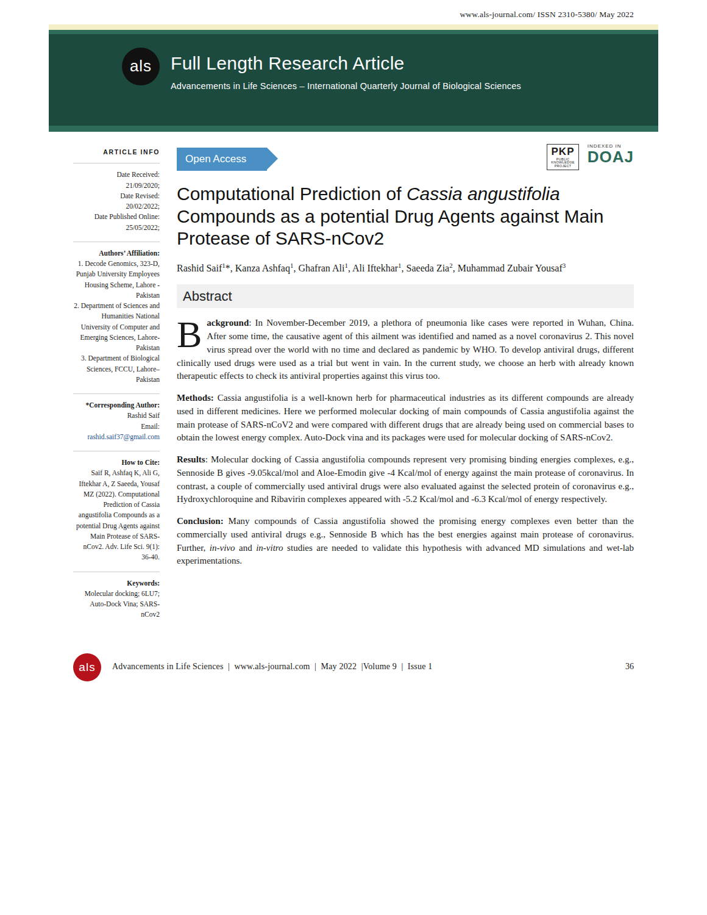www.als-journal.com/ ISSN 2310-5380/ May 2022
als
Full Length Research Article
Advancements in Life Sciences – International Quarterly Journal of Biological Sciences
Article Info
Date Received:
21/09/2020;
Date Revised:
20/02/2022;
Date Published Online:
25/05/2022;
Authors’ Affiliation:
1. Decode Genomics, 323-D, Punjab University Employees Housing Scheme, Lahore - Pakistan
2. Department of Sciences and Humanities National University of Computer and Emerging Sciences, Lahore- Pakistan
3. Department of Biological Sciences, FCCU, Lahore–Pakistan
*Corresponding Author:
Rashid Saif
Email:
rashid.saif37@gmail.com
How to Cite:
Saif R, Ashfaq K, Ali G, Iftekhar A, Z Saeeda, Yousaf MZ (2022). Computational Prediction of Cassia angustifolia Compounds as a potential Drug Agents against Main Protease of SARS-nCov2. Adv. Life Sci. 9(1): 36-40.
Keywords:
Molecular docking; 6LU7; Auto-Dock Vina; SARS-nCov2
PKP
PUBLIC
KNOWLEDGE
PROJECT
INDEXED IN
DOAJ
Open Access
Computational Prediction of Cassia angustifolia Compounds as a potential Drug Agents against Main Protease of SARS-nCov2
Rashid Saif1*, Kanza Ashfaq1, Ghafran Ali1, Ali Iftekhar1, Saeeda Zia2, Muhammad Zubair Yousaf3
Abstract
Background: In November-December 2019, a plethora of pneumonia like cases were reported in Wuhan, China. After some time, the causative agent of this ailment was identified and named as a novel coronavirus 2. This novel virus spread over the world with no time and declared as pandemic by WHO. To develop antiviral drugs, different clinically used drugs were used as a trial but went in vain. In the current study, we choose an herb with already known therapeutic effects to check its antiviral properties against this virus too.
Methods: Cassia angustifolia is a well-known herb for pharmaceutical industries as its different compounds are already used in different medicines. Here we performed molecular docking of main compounds of Cassia angustifolia against the main protease of SARS-nCoV2 and were compared with different drugs that are already being used on commercial bases to obtain the lowest energy complex. Auto-Dock vina and its packages were used for molecular docking of SARS-nCov2.
Results: Molecular docking of Cassia angustifolia compounds represent very promising binding energies complexes, e.g., Sennoside B gives -9.05kcal/mol and Aloe-Emodin give -4 Kcal/mol of energy against the main protease of coronavirus. In contrast, a couple of commercially used antiviral drugs were also evaluated against the selected protein of coronavirus e.g., Hydroxychloroquine and Ribavirin complexes appeared with -5.2 Kcal/mol and -6.3 Kcal/mol of energy respectively.
Conclusion: Many compounds of Cassia angustifolia showed the promising energy complexes even better than the commercially used antiviral drugs e.g., Sennoside B which has the best energies against main protease of coronavirus. Further, in-vivo and in-vitro studies are needed to validate this hypothesis with advanced MD simulations and wet-lab experimentations.
als
Advancements in Life Sciences | www.als-journal.com | May 2022 |Volume 9 | Issue 1
36